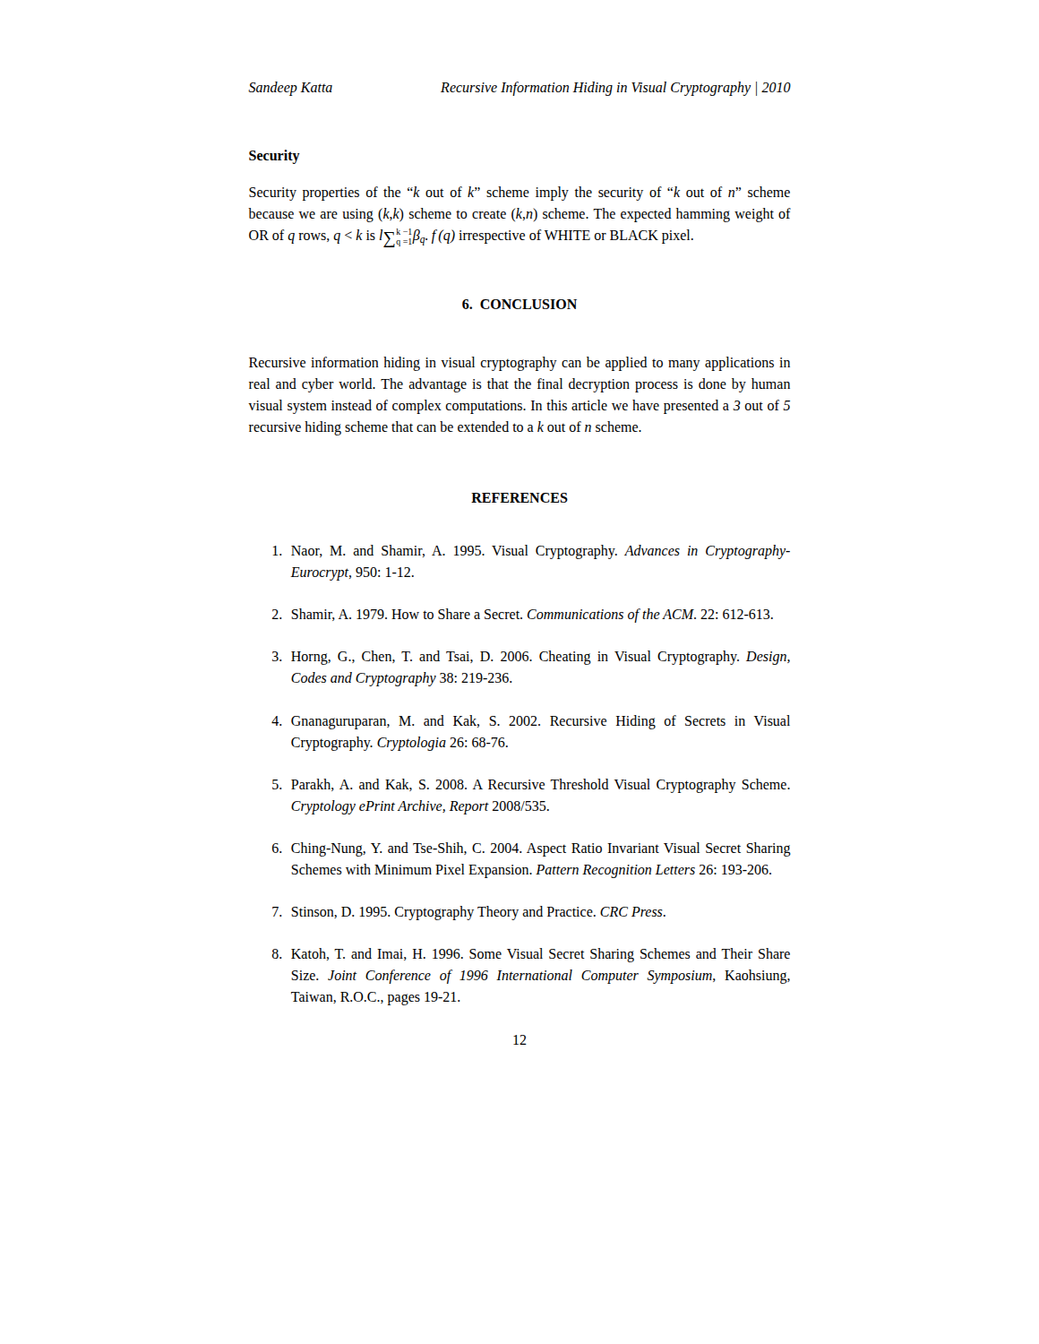Sandeep Katta Recursive Information Hiding in Visual Cryptography | 2010
Security
Security properties of the “k out of k” scheme imply the security of “k out of n” scheme because we are using (k,k) scheme to create (k,n) scheme. The expected hamming weight of OR of q rows, q < k is l∑k −1 q =1 βq. f (q) irrespective of WHITE or BLACK pixel.
6. CONCLUSION
Recursive information hiding in visual cryptography can be applied to many applications in real and cyber world. The advantage is that the final decryption process is done by human visual system instead of complex computations. In this article we have presented a 3 out of 5 recursive hiding scheme that can be extended to a k out of n scheme.
REFERENCES
Naor, M. and Shamir, A. 1995. Visual Cryptography. Advances in Cryptography-Eurocrypt, 950: 1-12.
Shamir, A. 1979. How to Share a Secret. Communications of the ACM. 22: 612-613.
Horng, G., Chen, T. and Tsai, D. 2006. Cheating in Visual Cryptography. Design, Codes and Cryptography 38: 219-236.
Gnanaguruparan, M. and Kak, S. 2002. Recursive Hiding of Secrets in Visual Cryptography. Cryptologia 26: 68-76.
Parakh, A. and Kak, S. 2008. A Recursive Threshold Visual Cryptography Scheme. Cryptology ePrint Archive, Report 2008/535.
Ching-Nung, Y. and Tse-Shih, C. 2004. Aspect Ratio Invariant Visual Secret Sharing Schemes with Minimum Pixel Expansion. Pattern Recognition Letters 26: 193-206.
Stinson, D. 1995. Cryptography Theory and Practice. CRC Press.
Katoh, T. and Imai, H. 1996. Some Visual Secret Sharing Schemes and Their Share Size. Joint Conference of 1996 International Computer Symposium, Kaohsiung, Taiwan, R.O.C., pages 19-21.
12